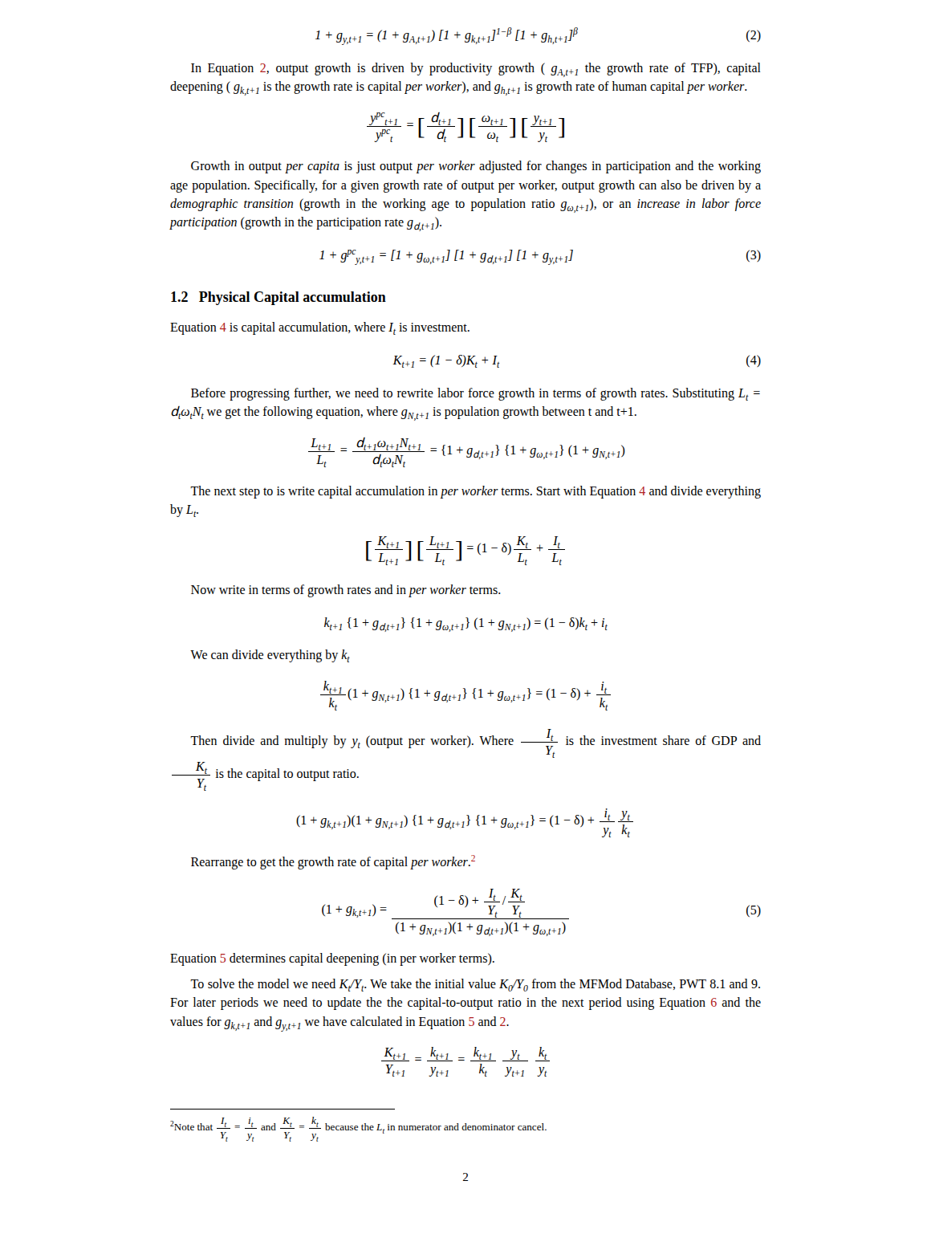1 + gy,t+1 = (1 + gA,t+1) [1 + gk,t+1]1−β [1 + gh,t+1]β
(2)
In Equation 2, output growth is driven by productivity growth ( gA,t+1 the growth rate of TFP), capital deepening ( gk,t+1 is the growth rate is capital per worker), and gh,t+1 is growth rate of human capital per worker.
ypct+1 ypct = [ⅾt+1 ⅾt] [ωt+1 ωt] [yt+1 yt]
Growth in output per capita is just output per worker adjusted for changes in participation and the working age population. Specifically, for a given growth rate of output per worker, output growth can also be driven by a demographic transition (growth in the working age to population ratio gω,t+1), or an increase in labor force participation (growth in the participation rate gⅾ,t+1).
1 + gpcy,t+1 = [1 + gω,t+1] [1 + gⅾ,t+1] [1 + gy,t+1]
(3)
1.2 Physical Capital accumulation
Equation 4 is capital accumulation, where It is investment.
Kt+1 = (1 − δ)Kt + It
(4)
Before progressing further, we need to rewrite labor force growth in terms of growth rates. Substituting Lt = ⅾtωtNt we get the following equation, where gN,t+1 is population growth between t and t+1.
Lt+1 Lt = ⅾt+1ωt+1Nt+1 ⅾtωtNt = {1 + gⅾ,t+1} {1 + gω,t+1} (1 + gN,t+1)
The next step to is write capital accumulation in per worker terms. Start with Equation 4 and divide everything by Lt.
[Kt+1 Lt+1] [Lt+1 Lt] = (1 − δ)Kt Lt + It Lt
Now write in terms of growth rates and in per worker terms.
kt+1 {1 + gⅾ,t+1} {1 + gω,t+1} (1 + gN,t+1) = (1 − δ)kt + it
We can divide everything by kt
kt+1 kt(1 + gN,t+1) {1 + gⅾ,t+1} {1 + gω,t+1} = (1 − δ) + it kt
Then divide and multiply by yt (output per worker). Where It Yt is the investment share of GDP and Kt Yt is the capital to output ratio.
(1 + gk,t+1)(1 + gN,t+1) {1 + gⅾ,t+1} {1 + gω,t+1} = (1 − δ) + it yt yt kt
Rearrange to get the growth rate of capital per worker.2
(1 + gk,t+1) = (1 − δ) + It Yt/Kt Yt (1 + gN,t+1)(1 + gⅾ,t+1)(1 + gω,t+1)
(5)
Equation 5 determines capital deepening (in per worker terms).
To solve the model we need Kt/Yt. We take the initial value K0/Y0 from the MFMod Database, PWT 8.1 and 9. For later periods we need to update the the capital-to-output ratio in the next period using Equation 6 and the values for gk,t+1 and gy,t+1 we have calculated in Equation 5 and 2.
Kt+1 Yt+1 = kt+1 yt+1 = kt+1 kt yt yt+1 kt yt
2Note that It Yt = it yt and Kt Yt = kt yt because the Lt in numerator and denominator cancel.
2